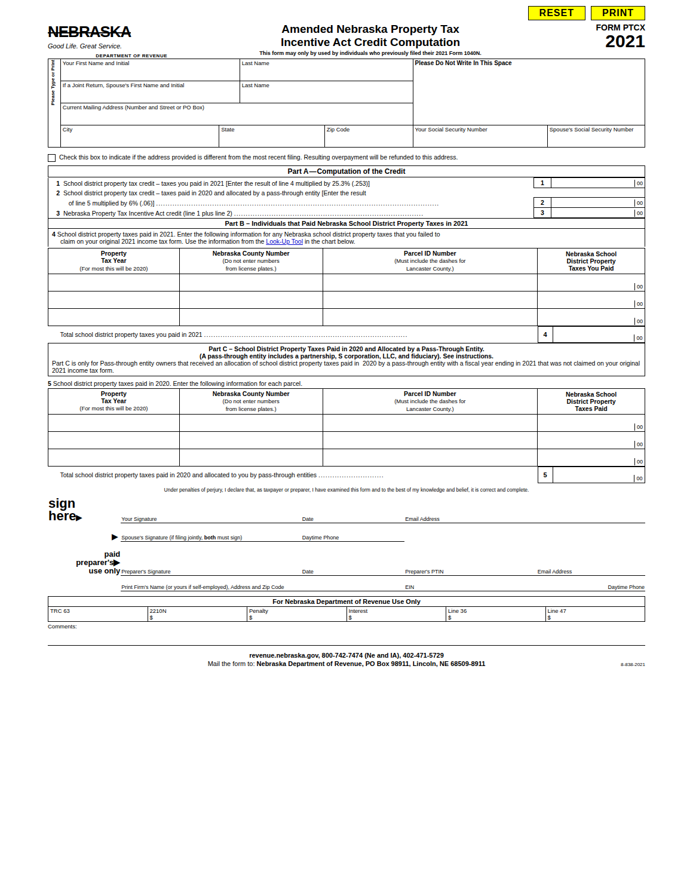RESET PRINT
NEBRASKA
Good Life. Great Service.
DEPARTMENT OF REVENUE
Amended Nebraska Property Tax
Incentive Act Credit Computation
This form may only by used by individuals who previously filed their 2021 Form 1040N.
FORM PTCX
2021
| Please Type or Print | Your First Name and Initial | Last Name | Please Do Not Write In This Space |
| If a Joint Return, Spouse's First Name and Initial | Last Name |
| Current Mailing Address (Number and Street or PO Box) |
| / City / State / Zip Code / | / Your Social Security Number / Spouse's Social Security Number / |
Check this box to indicate if the address provided is different from the most recent filing. Resulting overpayment will be refunded to this address.
Part A — Computation of the Credit
| 1 | School district property tax credit – taxes you paid in 2021 [Enter the result of line 4 multiplied by 25.3% (.253)] | 1 | 00 |
| 2 | School district property tax credit – taxes paid in 2020 and allocated by a pass-through entity [Enter the result | | |
| | of line 5 multiplied by 6% (.06)] ......................................................................................................................... | 2 | 00 |
| 3 | Nebraska Property Tax Incentive Act credit (line 1 plus line 2) ................................................................................. | 3 | 00 |
Part B – Individuals that Paid Nebraska School District Property Taxes in 2021
4 School district property taxes paid in 2021. Enter the following information for any Nebraska school district property taxes that you failed to
claim on your original 2021 income tax form. Use the information from the Look-Up Tool in the chart below.
| Property Tax Year (For most this will be 2020) | Nebraska County Number (Do not enter numbers from license plates.) | Parcel ID Number (Must include the dashes for Lancaster County.) | Nebraska School District Property Taxes You Paid |
| --- | --- | --- | --- |
| | | | 00 |
| | | | 00 |
| | | | 00 |
| Total school district property taxes you paid in 2021 ....................................................................................... | / 4 / 00 / |
Part C – School District Property Taxes Paid in 2020 and Allocated by a Pass-Through Entity.
(A pass-through entity includes a partnership, S corporation, LLC, and fiduciary). See instructions.
Part C is only for Pass-through entity owners that received an allocation of school district property taxes paid in 2020 by a pass-through entity with a fiscal year ending in 2021 that was not claimed on your original 2021 income tax form.
5 School district property taxes paid in 2020. Enter the following information for each parcel.
| Property Tax Year (For most this will be 2020) | Nebraska County Number (Do not enter numbers from license plates.) | Parcel ID Number (Must include the dashes for Lancaster County.) | Nebraska School District Property Taxes Paid |
| --- | --- | --- | --- |
| | | | 00 |
| | | | 00 |
| | | | 00 |
| Total school district property taxes paid in 2020 and allocated to you by pass-through entities ............................ | / 5 / 00 / |
Under penalties of perjury, I declare that, as taxpayer or preparer, I have examined this form and to the best of my knowledge and belief, it is correct and complete.
| sign here ▶ | Your Signature | Date | Email Address |
| ▶ | Spouse's Signature (if filing jointly, both must sign) | Daytime Phone | |
| paid preparer's ▶ use only | Preparer's Signature | Date | / Preparer's PTIN / Email Address / |
| | Print Firm's Name (or yours if self-employed), Address and Zip Code | | / EIN / Daytime Phone / |
For Nebraska Department of Revenue Use Only
| TRC 63 | 2210N $ | Penalty $ | Interest $ | Line 36 $ | Line 47 $ |
Comments:
revenue.nebraska.gov, 800-742-7474 (Ne and IA), 402-471-5729
Mail the form to: Nebraska Department of Revenue, PO Box 98911, Lincoln, NE 68509-8911
8-838-2021